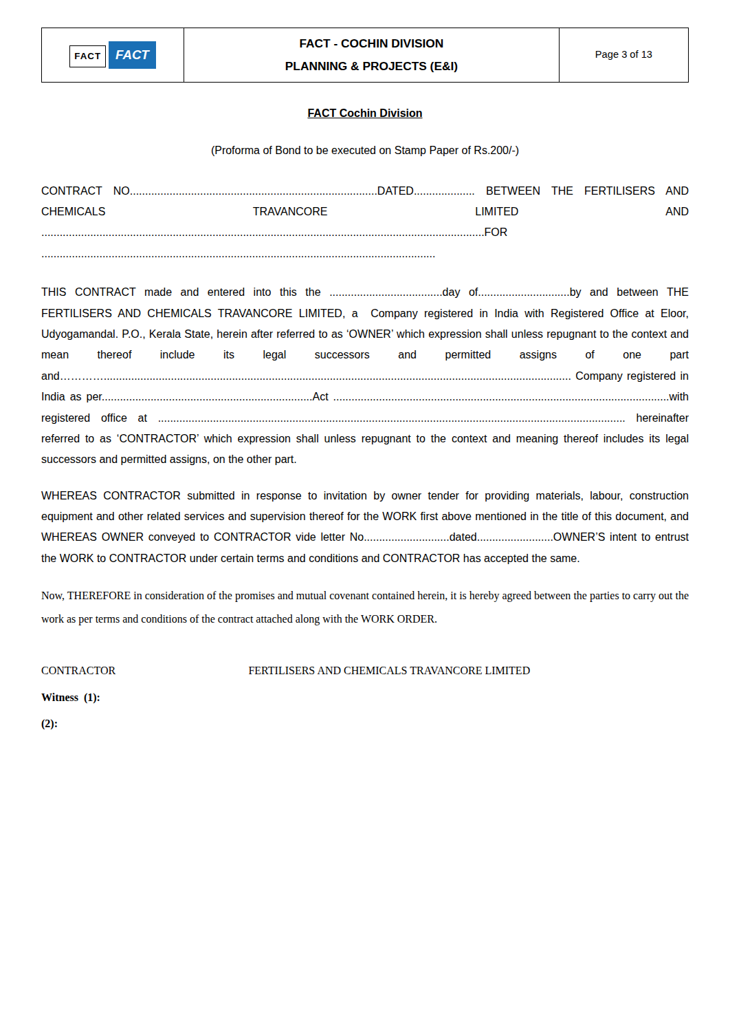| FACT FACT | FACT - COCHIN DIVISION PLANNING & PROJECTS (E&I) | Page 3 of 13 |
FACT Cochin Division
(Proforma of Bond to be executed on Stamp Paper of Rs.200/-)
CONTRACT NO................................................................................. DATED.................... BETWEEN THE FERTILISERS AND CHEMICALS TRAVANCORE LIMITED AND ................................................................................................................................................. FOR .................................................................................................................................
THIS CONTRACT made and entered into this the ..................................... day of.............................. by and between THE FERTILISERS AND CHEMICALS TRAVANCORE LIMITED, a Company registered in India with Registered Office at Eloor, Udyogamandal. P.O., Kerala State, herein after referred to as ‘OWNER’ which expression shall unless repugnant to the context and mean thereof include its legal successors and permitted assigns of one part and…………......................................................................................................................................................... Company registered in India as per..................................................................... Act .............................................................................................................. with registered office at ......................................................................................................................................................... hereinafter referred to as ‘CONTRACTOR’ which expression shall unless repugnant to the context and meaning thereof includes its legal successors and permitted assigns, on the other part.
WHEREAS CONTRACTOR submitted in response to invitation by owner tender for providing materials, labour, construction equipment and other related services and supervision thereof for the WORK first above mentioned in the title of this document, and WHEREAS OWNER conveyed to CONTRACTOR vide letter No............................ dated......................... OWNER’S intent to entrust the WORK to CONTRACTOR under certain terms and conditions and CONTRACTOR has accepted the same.
Now, THEREFORE in consideration of the promises and mutual covenant contained herein, it is hereby agreed between the parties to carry out the work as per terms and conditions of the contract attached along with the WORK ORDER.
| CONTRACTOR | FERTILISERS AND CHEMICALS TRAVANCORE LIMITED |
| Witness (1): | |
| (2): | |